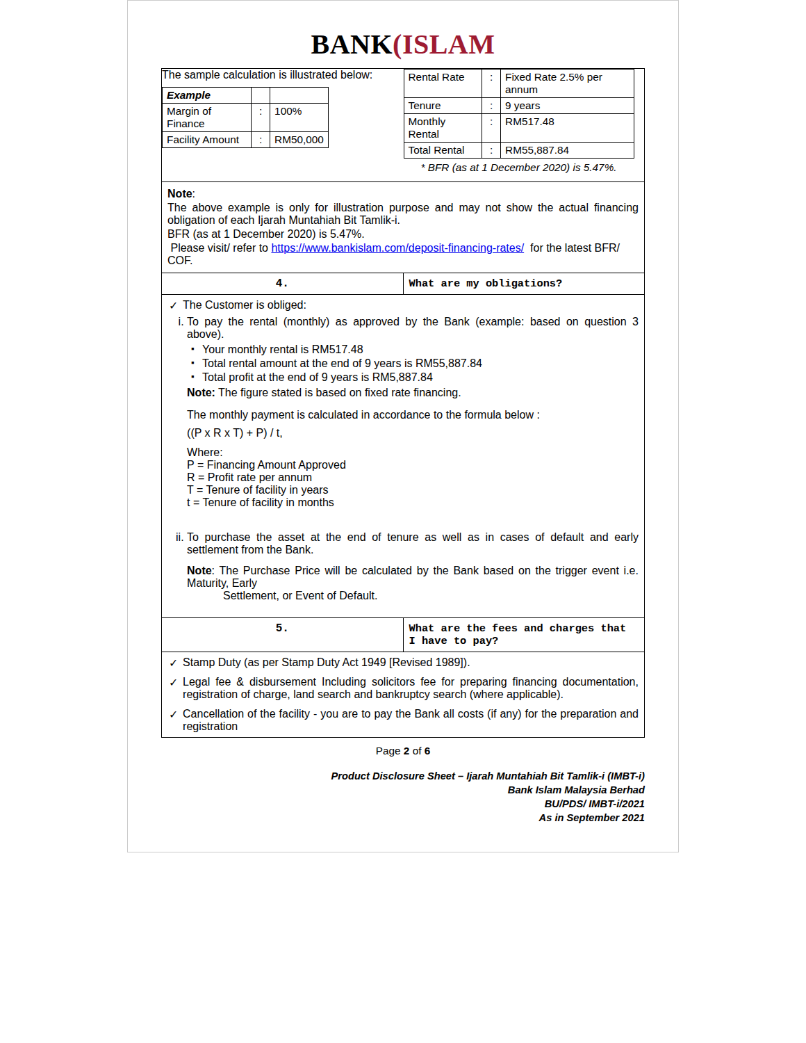BANK(ISLAM
| / The sample calculation is illustrated below: / Example / / / / Margin of Finance / : / 100% / / Facility Amount / : / RM50,000 / / / Rental Rate / : / Fixed Rate 2.5% per annum / / Tenure / : / 9 years / / Monthly Rental / : / RM517.48 / / Total Rental / : / RM55,887.84 / * BFR (as at 1 December 2020) is 5.47%. / |
| Note : The above example is only for illustration purpose and may not show the actual financing obligation of each Ijarah Muntahiah Bit Tamlik-i. BFR (as at 1 December 2020) is 5.47%. Please visit/ refer to https://www.bankislam.com/deposit-financing-rates/ for the latest BFR/ COF. |
| 4. | What are my obligations? |
| The Customer is obliged: To pay the rental (monthly) as approved by the Bank (example: based on question 3 above). Your monthly rental is RM517.48 Total rental amount at the end of 9 years is RM55,887.84 Total profit at the end of 9 years is RM5,887.84 Note: The figure stated is based on fixed rate financing. The monthly payment is calculated in accordance to the formula below : ((P x R x T) + P) / t, Where: P = Financing Amount Approved R = Profit rate per annum T = Tenure of facility in years t = Tenure of facility in months To purchase the asset at the end of tenure as well as in cases of default and early settlement from the Bank. Note : The Purchase Price will be calculated by the Bank based on the trigger event i.e. Maturity, Early Settlement, or Event of Default. |
| 5. | What are the fees and charges that I have to pay? |
| Stamp Duty (as per Stamp Duty Act 1949 [Revised 1989]). Legal fee & disbursement Including solicitors fee for preparing financing documentation, registration of charge, land search and bankruptcy search (where applicable). Cancellation of the facility - you are to pay the Bank all costs (if any) for the preparation and registration |
Page 2 of 6
Product Disclosure Sheet – Ijarah Muntahiah Bit Tamlik-i (IMBT-i)
Bank Islam Malaysia Berhad
BU/PDS/ IMBT-i/2021
As in September 2021